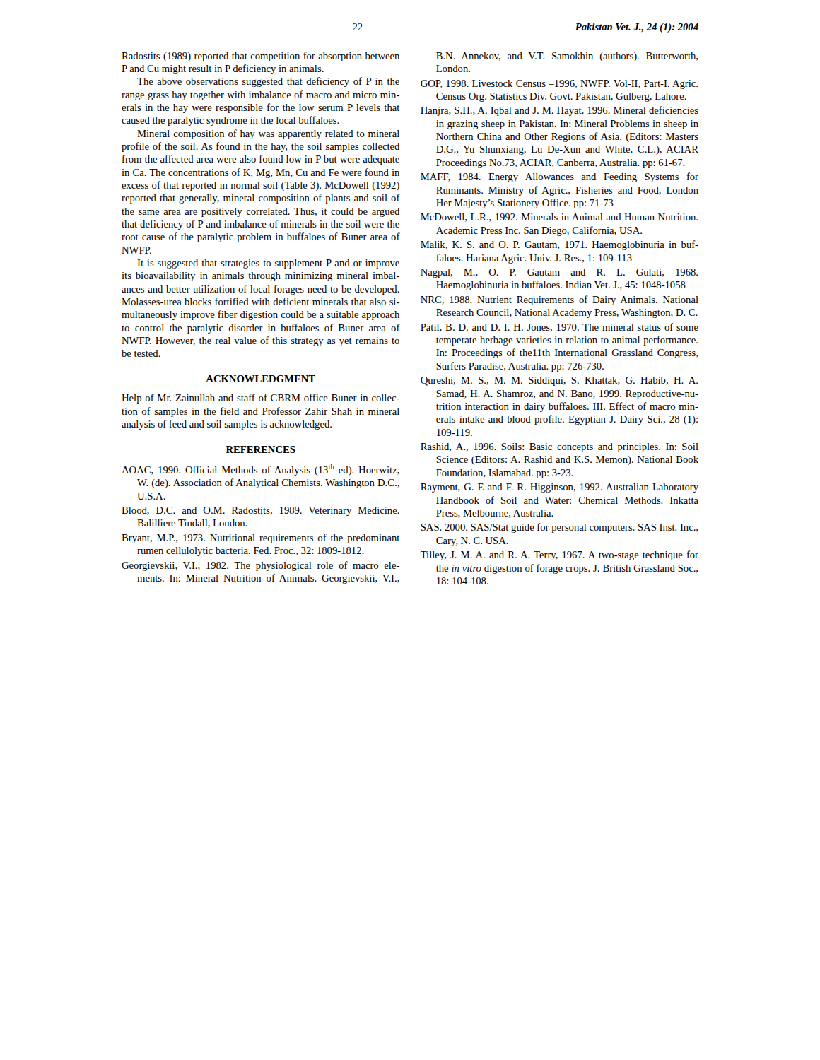22 Pakistan Vet. J., 24 (1): 2004
Radostits (1989) reported that competition for absorption between P and Cu might result in P deficiency in animals.
The above observations suggested that deficiency of P in the range grass hay together with imbalance of macro and micro minerals in the hay were responsible for the low serum P levels that caused the paralytic syndrome in the local buffaloes.
Mineral composition of hay was apparently related to mineral profile of the soil. As found in the hay, the soil samples collected from the affected area were also found low in P but were adequate in Ca. The concentrations of K, Mg, Mn, Cu and Fe were found in excess of that reported in normal soil (Table 3). McDowell (1992) reported that generally, mineral composition of plants and soil of the same area are positively correlated. Thus, it could be argued that deficiency of P and imbalance of minerals in the soil were the root cause of the paralytic problem in buffaloes of Buner area of NWFP.
It is suggested that strategies to supplement P and or improve its bioavailability in animals through minimizing mineral imbalances and better utilization of local forages need to be developed. Molasses-urea blocks fortified with deficient minerals that also simultaneously improve fiber digestion could be a suitable approach to control the paralytic disorder in buffaloes of Buner area of NWFP. However, the real value of this strategy as yet remains to be tested.
Acknowledgment
Help of Mr. Zainullah and staff of CBRM office Buner in collection of samples in the field and Professor Zahir Shah in mineral analysis of feed and soil samples is acknowledged.
References
AOAC, 1990. Official Methods of Analysis (13th ed). Hoerwitz, W. (de). Association of Analytical Chemists. Washington D.C., U.S.A.
Blood, D.C. and O.M. Radostits, 1989. Veterinary Medicine. Balilliere Tindall, London.
Bryant, M.P., 1973. Nutritional requirements of the predominant rumen cellulolytic bacteria. Fed. Proc., 32: 1809-1812.
Georgievskii, V.I., 1982. The physiological role of macro elements. In: Mineral Nutrition of Animals. Georgievskii, V.I., B.N. Annekov, and V.T. Samokhin (authors). Butterworth, London.
GOP, 1998. Livestock Census –1996, NWFP. Vol-II, Part-I. Agric. Census Org. Statistics Div. Govt. Pakistan, Gulberg, Lahore.
Hanjra, S.H., A. Iqbal and J. M. Hayat, 1996. Mineral deficiencies in grazing sheep in Pakistan. In: Mineral Problems in sheep in Northern China and Other Regions of Asia. (Editors: Masters D.G., Yu Shunxiang, Lu De-Xun and White, C.L.), ACIAR Proceedings No.73, ACIAR, Canberra, Australia. pp: 61-67.
MAFF, 1984. Energy Allowances and Feeding Systems for Ruminants. Ministry of Agric., Fisheries and Food, London Her Majesty’s Stationery Office. pp: 71-73
McDowell, L.R., 1992. Minerals in Animal and Human Nutrition. Academic Press Inc. San Diego, California, USA.
Malik, K. S. and O. P. Gautam, 1971. Haemoglobinuria in buffaloes. Hariana Agric. Univ. J. Res., 1: 109-113
Nagpal, M., O. P. Gautam and R. L. Gulati, 1968. Haemoglobinuria in buffaloes. Indian Vet. J., 45: 1048-1058
NRC, 1988. Nutrient Requirements of Dairy Animals. National Research Council, National Academy Press, Washington, D. C.
Patil, B. D. and D. I. H. Jones, 1970. The mineral status of some temperate herbage varieties in relation to animal performance. In: Proceedings of the11th International Grassland Congress, Surfers Paradise, Australia. pp: 726-730.
Qureshi, M. S., M. M. Siddiqui, S. Khattak, G. Habib, H. A. Samad, H. A. Shamroz, and N. Bano, 1999. Reproductive-nutrition interaction in dairy buffaloes. III. Effect of macro minerals intake and blood profile. Egyptian J. Dairy Sci., 28 (1): 109-119.
Rashid, A., 1996. Soils: Basic concepts and principles. In: Soil Science (Editors: A. Rashid and K.S. Memon). National Book Foundation, Islamabad. pp: 3-23.
Rayment, G. E and F. R. Higginson, 1992. Australian Laboratory Handbook of Soil and Water: Chemical Methods. Inkatta Press, Melbourne, Australia.
SAS. 2000. SAS/Stat guide for personal computers. SAS Inst. Inc., Cary, N. C. USA.
Tilley, J. M. A. and R. A. Terry, 1967. A two-stage technique for the in vitro digestion of forage crops. J. British Grassland Soc., 18: 104-108.